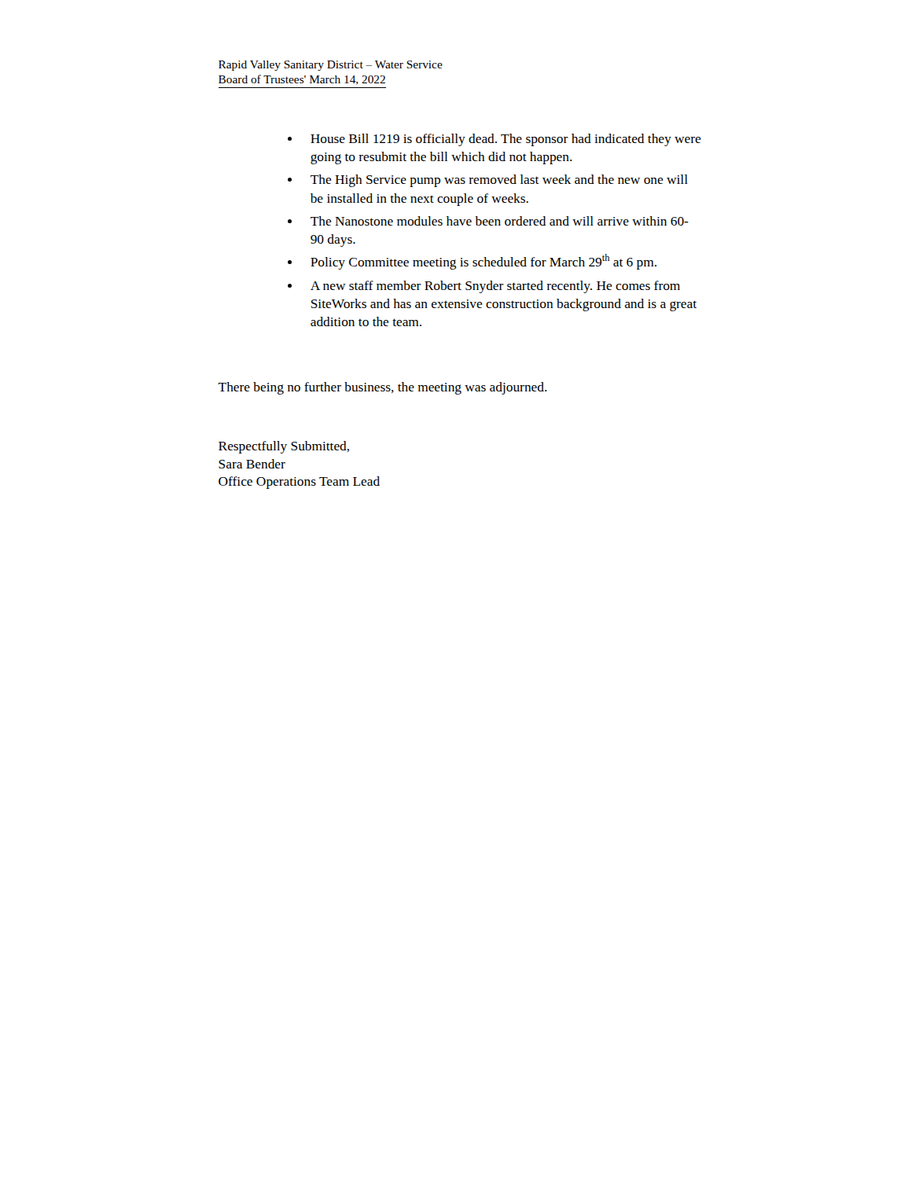Rapid Valley Sanitary District – Water Service Board of Trustees' March 14, 2022
House Bill 1219 is officially dead. The sponsor had indicated they were going to resubmit the bill which did not happen.
The High Service pump was removed last week and the new one will be installed in the next couple of weeks.
The Nanostone modules have been ordered and will arrive within 60-90 days.
Policy Committee meeting is scheduled for March 29th at 6 pm.
A new staff member Robert Snyder started recently. He comes from SiteWorks and has an extensive construction background and is a great addition to the team.
There being no further business, the meeting was adjourned.
Respectfully Submitted,
Sara Bender
Office Operations Team Lead